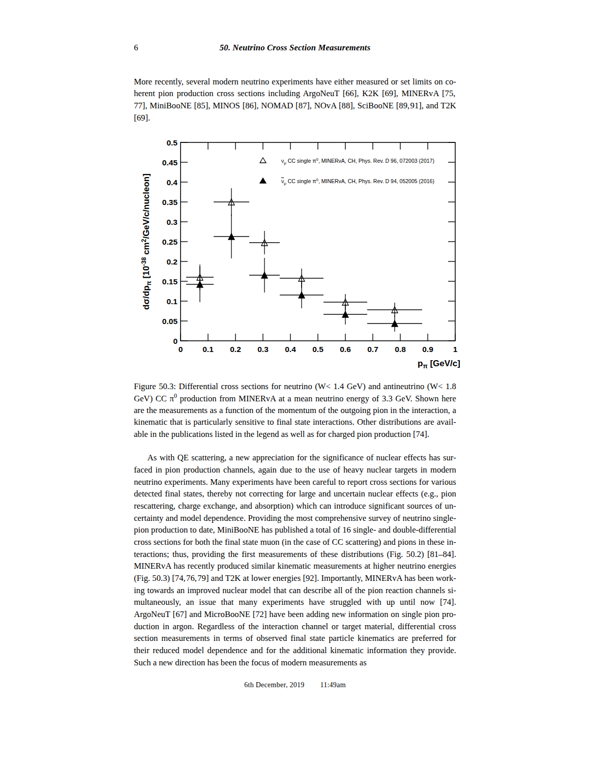6
50. Neutrino Cross Section Measurements
More recently, several modern neutrino experiments have either measured or set limits on coherent pion production cross sections including ArgoNeuT [66], K2K [69], MINERvA [75, 77], MiniBooNE [85], MINOS [86], NOMAD [87], NOvA [88], SciBooNE [89, 91], and T2K [69].
0 0.05 0.1 0.15 0.2 0.25 0.3 0.35 0.4 0.45 0.5 0 0.1 0.2 0.3 0.4 0.5 0.6 0.7 0.8 0.9 1 dσ/dpπ [10-38 cm2/GeV/c/nucleon] pπ [GeV/c] νμ CC single π0, MINERvA, CH, Phys. Rev. D 96, 072003 (2017) νμ CC single π0, MINERvA, CH, Phys. Rev. D 94, 052005 (2016)
Figure 50.3: Differential cross sections for neutrino (W< 1.4 GeV) and antineutrino (W< 1.8 GeV) CC π0 production from MINERvA at a mean neutrino energy of 3.3 GeV. Shown here are the measurements as a function of the momentum of the outgoing pion in the interaction, a kinematic that is particularly sensitive to final state interactions. Other distributions are available in the publications listed in the legend as well as for charged pion production [74].
As with QE scattering, a new appreciation for the significance of nuclear effects has surfaced in pion production channels, again due to the use of heavy nuclear targets in modern neutrino experiments. Many experiments have been careful to report cross sections for various detected final states, thereby not correcting for large and uncertain nuclear effects (e.g., pion rescattering, charge exchange, and absorption) which can introduce significant sources of uncertainty and model dependence. Providing the most comprehensive survey of neutrino single-pion production to date, MiniBooNE has published a total of 16 single- and double-differential cross sections for both the final state muon (in the case of CC scattering) and pions in these interactions; thus, providing the first measurements of these distributions (Fig. 50.2) [81–84]. MINERvA has recently produced similar kinematic measurements at higher neutrino energies (Fig. 50.3) [74, 76, 79] and T2K at lower energies [92]. Importantly, MINERvA has been working towards an improved nuclear model that can describe all of the pion reaction channels simultaneously, an issue that many experiments have struggled with up until now [74]. ArgoNeuT [67] and MicroBooNE [72] have been adding new information on single pion production in argon. Regardless of the interaction channel or target material, differential cross section measurements in terms of observed final state particle kinematics are preferred for their reduced model dependence and for the additional kinematic information they provide. Such a new direction has been the focus of modern measurements as
6th December, 2019 11:49am